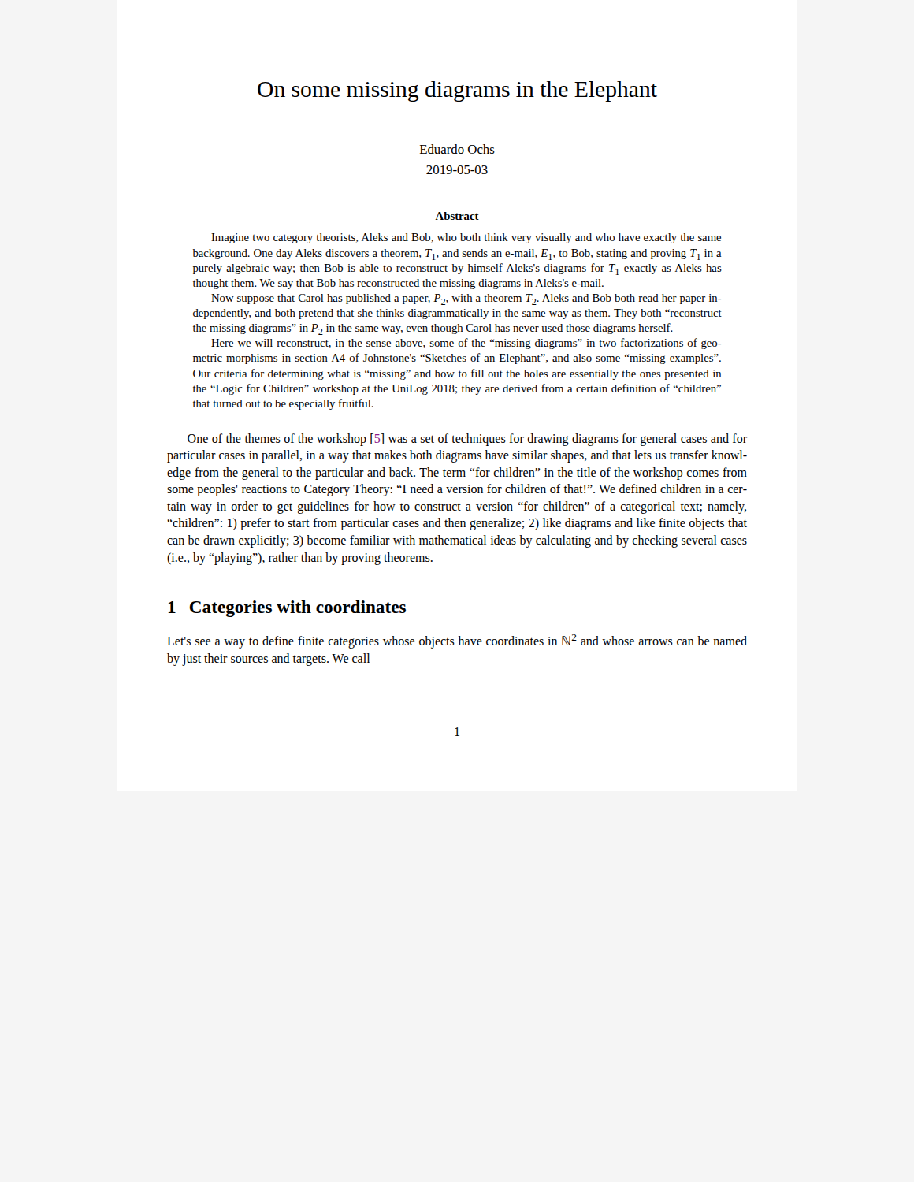On some missing diagrams in the Elephant
Eduardo Ochs
2019-05-03
Abstract
Imagine two category theorists, Aleks and Bob, who both think very visually and who have exactly the same background. One day Aleks discovers a theorem, T1, and sends an e-mail, E1, to Bob, stating and proving T1 in a purely algebraic way; then Bob is able to reconstruct by himself Aleks's diagrams for T1 exactly as Aleks has thought them. We say that Bob has reconstructed the missing diagrams in Aleks's e-mail.
Now suppose that Carol has published a paper, P2, with a theorem T2. Aleks and Bob both read her paper independently, and both pretend that she thinks diagrammatically in the same way as them. They both “reconstruct the missing diagrams” in P2 in the same way, even though Carol has never used those diagrams herself.
Here we will reconstruct, in the sense above, some of the “missing diagrams” in two factorizations of geometric morphisms in section A4 of Johnstone's “Sketches of an Elephant”, and also some “missing examples”. Our criteria for determining what is “missing” and how to fill out the holes are essentially the ones presented in the “Logic for Children” workshop at the UniLog 2018; they are derived from a certain definition of “children” that turned out to be especially fruitful.
One of the themes of the workshop [5] was a set of techniques for drawing diagrams for general cases and for particular cases in parallel, in a way that makes both diagrams have similar shapes, and that lets us transfer knowledge from the general to the particular and back. The term “for children” in the title of the workshop comes from some peoples' reactions to Category Theory: “I need a version for children of that!”. We defined children in a certain way in order to get guidelines for how to construct a version “for children” of a categorical text; namely, “children”: 1) prefer to start from particular cases and then generalize; 2) like diagrams and like finite objects that can be drawn explicitly; 3) become familiar with mathematical ideas by calculating and by checking several cases (i.e., by “playing”), rather than by proving theorems.
1 Categories with coordinates
Let's see a way to define finite categories whose objects have coordinates in ℕ2 and whose arrows can be named by just their sources and targets. We call
1